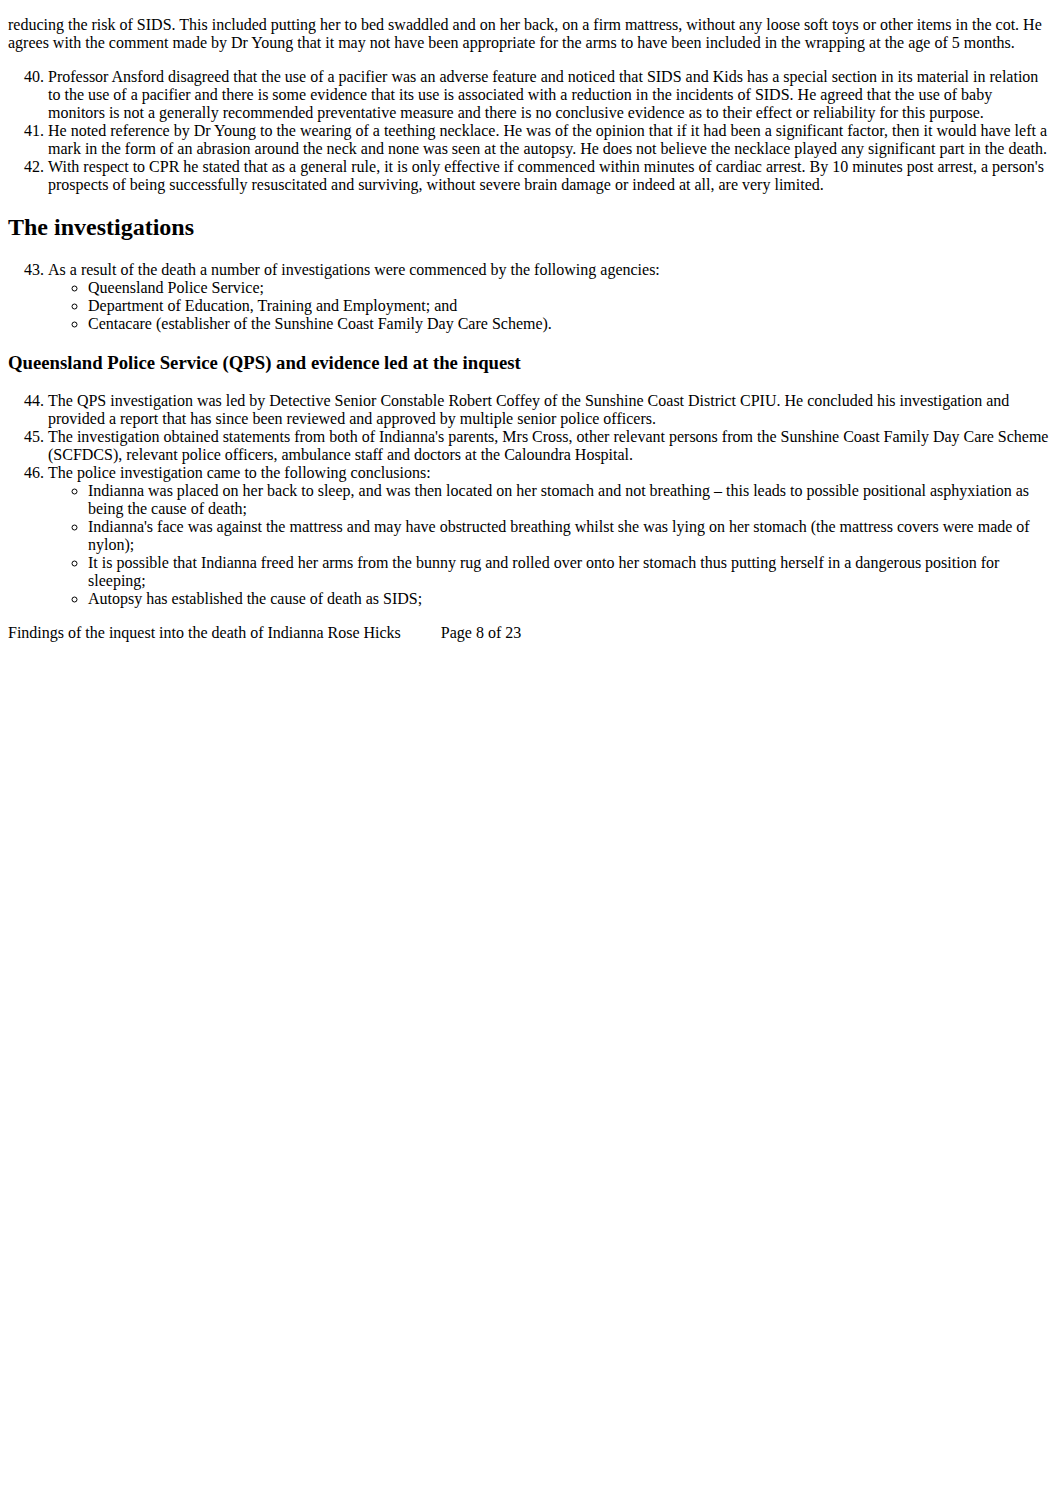reducing the risk of SIDS. This included putting her to bed swaddled and on her back, on a firm mattress, without any loose soft toys or other items in the cot. He agrees with the comment made by Dr Young that it may not have been appropriate for the arms to have been included in the wrapping at the age of 5 months.
Professor Ansford disagreed that the use of a pacifier was an adverse feature and noticed that SIDS and Kids has a special section in its material in relation to the use of a pacifier and there is some evidence that its use is associated with a reduction in the incidents of SIDS. He agreed that the use of baby monitors is not a generally recommended preventative measure and there is no conclusive evidence as to their effect or reliability for this purpose.
He noted reference by Dr Young to the wearing of a teething necklace. He was of the opinion that if it had been a significant factor, then it would have left a mark in the form of an abrasion around the neck and none was seen at the autopsy. He does not believe the necklace played any significant part in the death.
With respect to CPR he stated that as a general rule, it is only effective if commenced within minutes of cardiac arrest. By 10 minutes post arrest, a person's prospects of being successfully resuscitated and surviving, without severe brain damage or indeed at all, are very limited.
The investigations
As a result of the death a number of investigations were commenced by the following agencies:
Queensland Police Service;
Department of Education, Training and Employment; and
Centacare (establisher of the Sunshine Coast Family Day Care Scheme).
Queensland Police Service (QPS) and evidence led at the inquest
The QPS investigation was led by Detective Senior Constable Robert Coffey of the Sunshine Coast District CPIU. He concluded his investigation and provided a report that has since been reviewed and approved by multiple senior police officers.
The investigation obtained statements from both of Indianna's parents, Mrs Cross, other relevant persons from the Sunshine Coast Family Day Care Scheme (SCFDCS), relevant police officers, ambulance staff and doctors at the Caloundra Hospital.
The police investigation came to the following conclusions:
Indianna was placed on her back to sleep, and was then located on her stomach and not breathing – this leads to possible positional asphyxiation as being the cause of death;
Indianna's face was against the mattress and may have obstructed breathing whilst she was lying on her stomach (the mattress covers were made of nylon);
It is possible that Indianna freed her arms from the bunny rug and rolled over onto her stomach thus putting herself in a dangerous position for sleeping;
Autopsy has established the cause of death as SIDS;
Findings of the inquest into the death of Indianna Rose Hicks Page 8 of 23